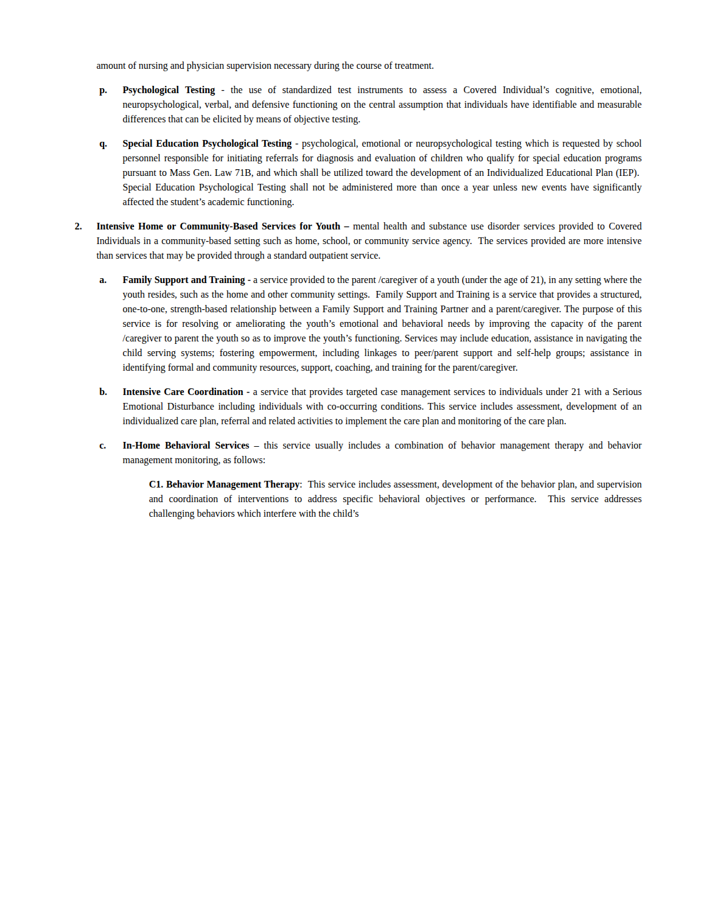amount of nursing and physician supervision necessary during the course of treatment.
p. Psychological Testing - the use of standardized test instruments to assess a Covered Individual’s cognitive, emotional, neuropsychological, verbal, and defensive functioning on the central assumption that individuals have identifiable and measurable differences that can be elicited by means of objective testing.
q. Special Education Psychological Testing - psychological, emotional or neuropsychological testing which is requested by school personnel responsible for initiating referrals for diagnosis and evaluation of children who qualify for special education programs pursuant to Mass Gen. Law 71B, and which shall be utilized toward the development of an Individualized Educational Plan (IEP). Special Education Psychological Testing shall not be administered more than once a year unless new events have significantly affected the student’s academic functioning.
2. Intensive Home or Community-Based Services for Youth – mental health and substance use disorder services provided to Covered Individuals in a community-based setting such as home, school, or community service agency. The services provided are more intensive than services that may be provided through a standard outpatient service.
a. Family Support and Training - a service provided to the parent /caregiver of a youth (under the age of 21), in any setting where the youth resides, such as the home and other community settings. Family Support and Training is a service that provides a structured, one-to-one, strength-based relationship between a Family Support and Training Partner and a parent/caregiver. The purpose of this service is for resolving or ameliorating the youth’s emotional and behavioral needs by improving the capacity of the parent /caregiver to parent the youth so as to improve the youth’s functioning. Services may include education, assistance in navigating the child serving systems; fostering empowerment, including linkages to peer/parent support and self-help groups; assistance in identifying formal and community resources, support, coaching, and training for the parent/caregiver.
b. Intensive Care Coordination - a service that provides targeted case management services to individuals under 21 with a Serious Emotional Disturbance including individuals with co-occurring conditions. This service includes assessment, development of an individualized care plan, referral and related activities to implement the care plan and monitoring of the care plan.
c. In-Home Behavioral Services – this service usually includes a combination of behavior management therapy and behavior management monitoring, as follows:
C1. Behavior Management Therapy: This service includes assessment, development of the behavior plan, and supervision and coordination of interventions to address specific behavioral objectives or performance. This service addresses challenging behaviors which interfere with the child’s